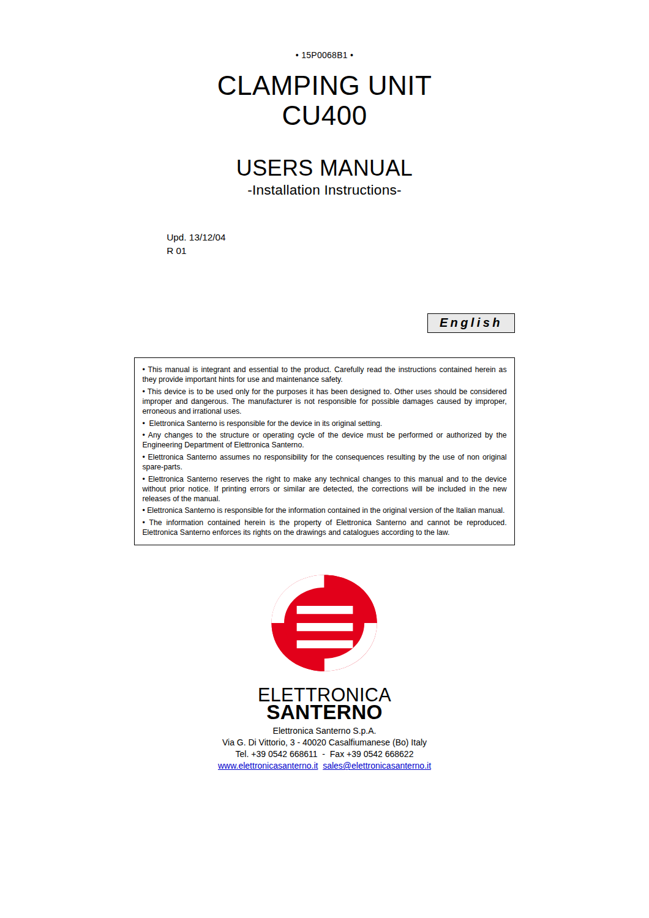• 15P0068B1 •
CLAMPING UNIT
CU400
USERS MANUAL
-Installation Instructions-
Upd. 13/12/04
R 01
English
• This manual is integrant and essential to the product. Carefully read the instructions contained herein as they provide important hints for use and maintenance safety.
• This device is to be used only for the purposes it has been designed to. Other uses should be considered improper and dangerous. The manufacturer is not responsible for possible damages caused by improper, erroneous and irrational uses.
• Elettronica Santerno is responsible for the device in its original setting.
• Any changes to the structure or operating cycle of the device must be performed or authorized by the Engineering Department of Elettronica Santerno.
• Elettronica Santerno assumes no responsibility for the consequences resulting by the use of non original spare-parts.
• Elettronica Santerno reserves the right to make any technical changes to this manual and to the device without prior notice. If printing errors or similar are detected, the corrections will be included in the new releases of the manual.
• Elettronica Santerno is responsible for the information contained in the original version of the Italian manual.
• The information contained herein is the property of Elettronica Santerno and cannot be reproduced. Elettronica Santerno enforces its rights on the drawings and catalogues according to the law.
ELETTRONICA
SANTERNO
Elettronica Santerno S.p.A.
Via G. Di Vittorio, 3 - 40020 Casalfiumanese (Bo) Italy
Tel. +39 0542 668611 - Fax +39 0542 668622
www.elettronicasanterno.it sales@elettronicasanterno.it